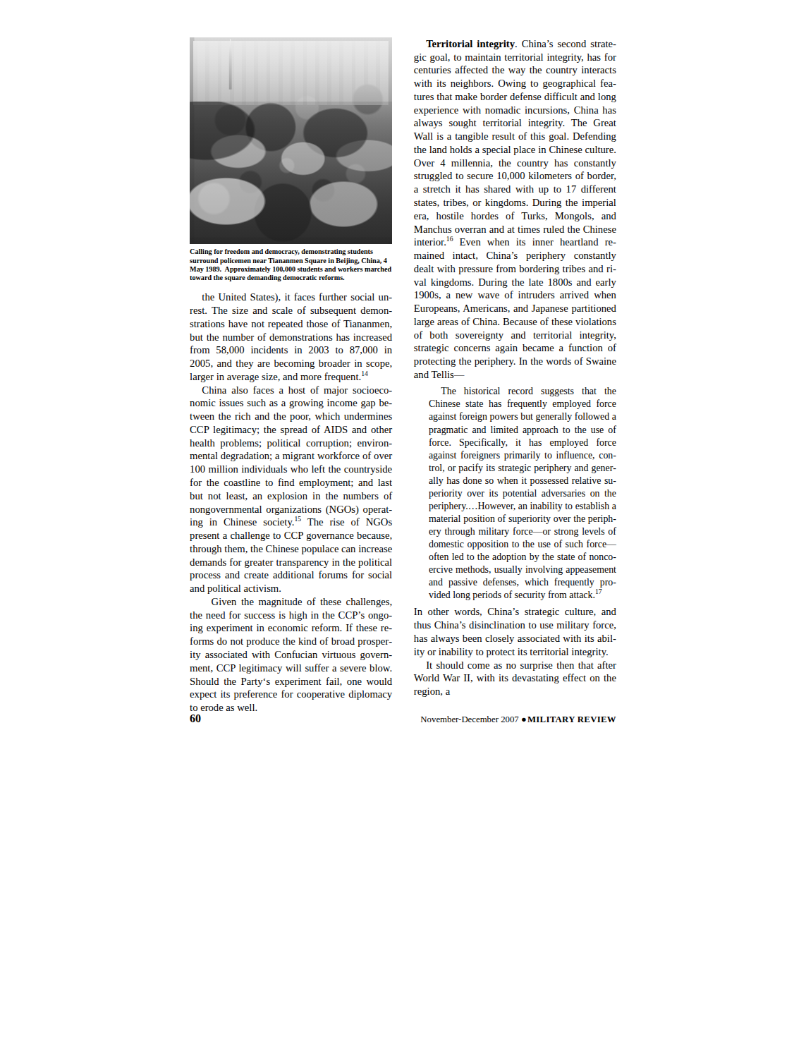AP, Sadayuki Mikami
Calling for freedom and democracy, demonstrating students surround policemen near Tiananmen Square in Beijing, China, 4 May 1989. Approximately 100,000 students and workers marched toward the square demanding democratic reforms.
the United States), it faces further social unrest. The size and scale of subsequent demonstrations have not repeated those of Tiananmen, but the number of demonstrations has increased from 58,000 incidents in 2003 to 87,000 in 2005, and they are becoming broader in scope, larger in average size, and more frequent.14
China also faces a host of major socioeconomic issues such as a growing income gap between the rich and the poor, which undermines CCP legitimacy; the spread of AIDS and other health problems; political corruption; environmental degradation; a migrant workforce of over 100 million individuals who left the countryside for the coastline to find employment; and last but not least, an explosion in the numbers of nongovernmental organizations (NGOs) operating in Chinese society.15 The rise of NGOs present a challenge to CCP governance because, through them, the Chinese populace can increase demands for greater transparency in the political process and create additional forums for social and political activism.
Given the magnitude of these challenges, the need for success is high in the CCP’s ongoing experiment in economic reform. If these reforms do not produce the kind of broad prosperity associated with Confucian virtuous government, CCP legitimacy will suffer a severe blow. Should the Party‘s experiment fail, one would expect its preference for cooperative diplomacy to erode as well.
Territorial integrity. China’s second strategic goal, to maintain territorial integrity, has for centuries affected the way the country interacts with its neighbors. Owing to geographical features that make border defense difficult and long experience with nomadic incursions, China has always sought territorial integrity. The Great Wall is a tangible result of this goal. Defending the land holds a special place in Chinese culture. Over 4 millennia, the country has constantly struggled to secure 10,000 kilometers of border, a stretch it has shared with up to 17 different states, tribes, or kingdoms. During the imperial era, hostile hordes of Turks, Mongols, and Manchus overran and at times ruled the Chinese interior.16 Even when its inner heartland remained intact, China’s periphery constantly dealt with pressure from bordering tribes and rival kingdoms. During the late 1800s and early 1900s, a new wave of intruders arrived when Europeans, Americans, and Japanese partitioned large areas of China. Because of these violations of both sovereignty and territorial integrity, strategic concerns again became a function of protecting the periphery. In the words of Swaine and Tellis—
The historical record suggests that the Chinese state has frequently employed force against foreign powers but generally followed a pragmatic and limited approach to the use of force. Specifically, it has employed force against foreigners primarily to influence, control, or pacify its strategic periphery and generally has done so when it possessed relative superiority over its potential adversaries on the periphery.…However, an inability to establish a material position of superiority over the periphery through military force—or strong levels of domestic opposition to the use of such force—often led to the adoption by the state of noncoercive methods, usually involving appeasement and passive defenses, which frequently provided long periods of security from attack.17
In other words, China’s strategic culture, and thus China’s disinclination to use military force, has always been closely associated with its ability or inability to protect its territorial integrity.
It should come as no surprise then that after World War II, with its devastating effect on the region, a
60
November-December 2007 ● MILITARY REVIEW